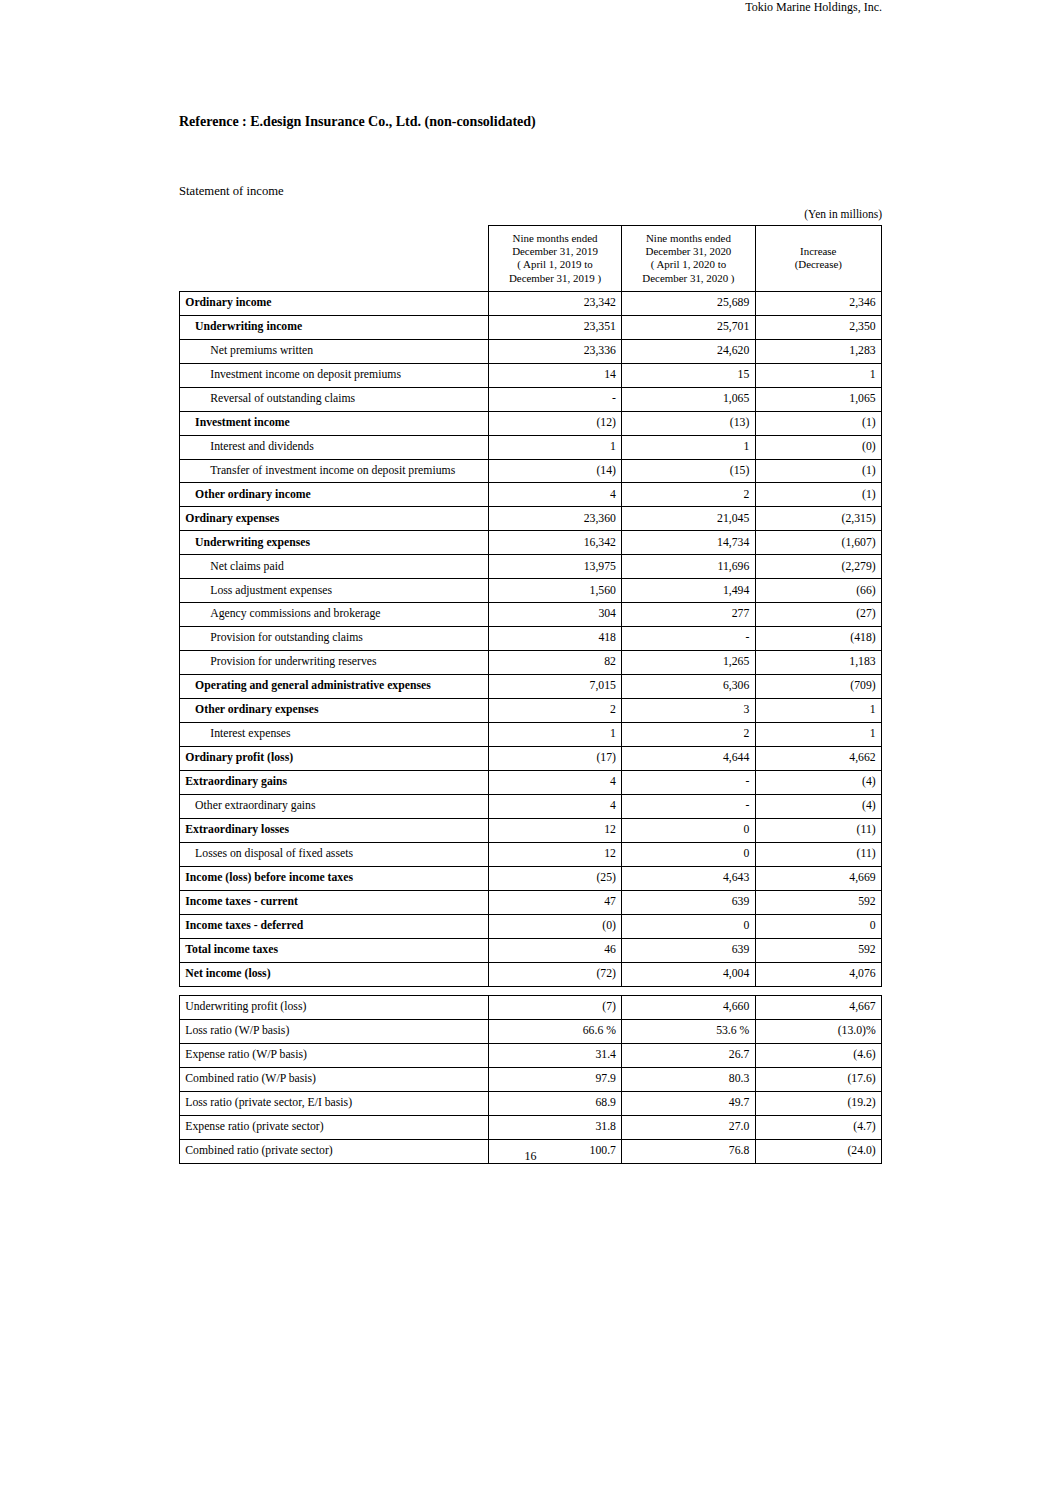Tokio Marine Holdings, Inc.
Reference : E.design Insurance Co., Ltd. (non-consolidated)
Statement of income
(Yen in millions)
| | Nine months ended December 31, 2019 ( April 1, 2019 to December 31, 2019 ) | Nine months ended December 31, 2020 ( April 1, 2020 to December 31, 2020 ) | Increase (Decrease) |
| --- | --- | --- | --- |
| Ordinary income | 23,342 | 25,689 | 2,346 |
| Underwriting income | 23,351 | 25,701 | 2,350 |
| Net premiums written | 23,336 | 24,620 | 1,283 |
| Investment income on deposit premiums | 14 | 15 | 1 |
| Reversal of outstanding claims | - | 1,065 | 1,065 |
| Investment income | (12) | (13) | (1) |
| Interest and dividends | 1 | 1 | (0) |
| Transfer of investment income on deposit premiums | (14) | (15) | (1) |
| Other ordinary income | 4 | 2 | (1) |
| Ordinary expenses | 23,360 | 21,045 | (2,315) |
| Underwriting expenses | 16,342 | 14,734 | (1,607) |
| Net claims paid | 13,975 | 11,696 | (2,279) |
| Loss adjustment expenses | 1,560 | 1,494 | (66) |
| Agency commissions and brokerage | 304 | 277 | (27) |
| Provision for outstanding claims | 418 | - | (418) |
| Provision for underwriting reserves | 82 | 1,265 | 1,183 |
| Operating and general administrative expenses | 7,015 | 6,306 | (709) |
| Other ordinary expenses | 2 | 3 | 1 |
| Interest expenses | 1 | 2 | 1 |
| Ordinary profit (loss) | (17) | 4,644 | 4,662 |
| Extraordinary gains | 4 | - | (4) |
| Other extraordinary gains | 4 | - | (4) |
| Extraordinary losses | 12 | 0 | (11) |
| Losses on disposal of fixed assets | 12 | 0 | (11) |
| Income (loss) before income taxes | (25) | 4,643 | 4,669 |
| Income taxes - current | 47 | 639 | 592 |
| Income taxes - deferred | (0) | 0 | 0 |
| Total income taxes | 46 | 639 | 592 |
| Net income (loss) | (72) | 4,004 | 4,076 |
| Underwriting profit (loss) | (7) | 4,660 | 4,667 |
| Loss ratio (W/P basis) | 66.6 % | 53.6 % | (13.0)% |
| Expense ratio (W/P basis) | 31.4 | 26.7 | (4.6) |
| Combined ratio (W/P basis) | 97.9 | 80.3 | (17.6) |
| Loss ratio (private sector, E/I basis) | 68.9 | 49.7 | (19.2) |
| Expense ratio (private sector) | 31.8 | 27.0 | (4.7) |
| Combined ratio (private sector) | 100.7 | 76.8 | (24.0) |
16